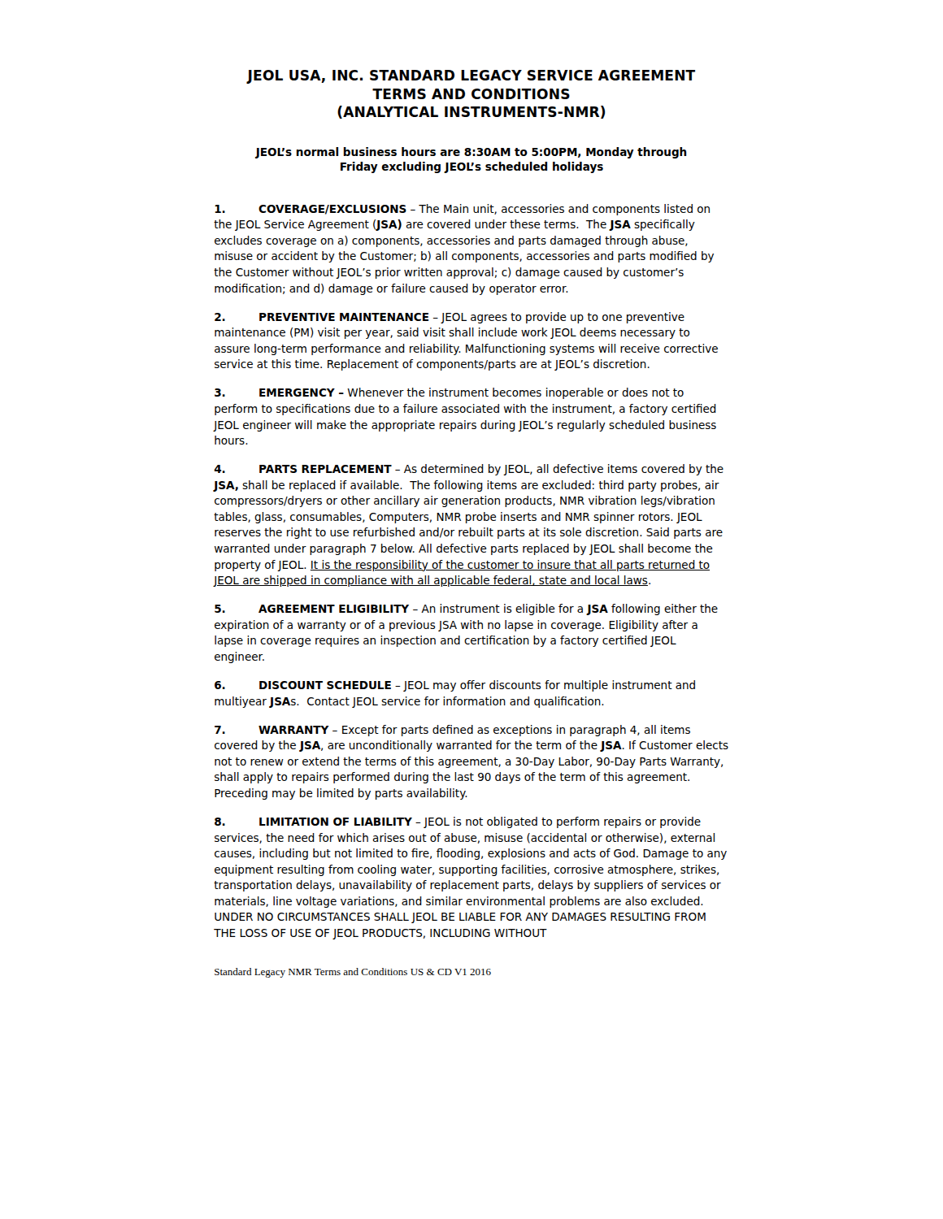JEOL USA, INC. STANDARD LEGACY SERVICE AGREEMENT
TERMS AND CONDITIONS
(ANALYTICAL INSTRUMENTS-NMR)
JEOL’s normal business hours are 8:30AM to 5:00PM, Monday through Friday excluding JEOL’s scheduled holidays
1. COVERAGE/EXCLUSIONS – The Main unit, accessories and components listed on the JEOL Service Agreement (JSA) are covered under these terms. The JSA specifically excludes coverage on a) components, accessories and parts damaged through abuse, misuse or accident by the Customer; b) all components, accessories and parts modified by the Customer without JEOL’s prior written approval; c) damage caused by customer’s modification; and d) damage or failure caused by operator error.
2. PREVENTIVE MAINTENANCE – JEOL agrees to provide up to one preventive maintenance (PM) visit per year, said visit shall include work JEOL deems necessary to assure long-term performance and reliability. Malfunctioning systems will receive corrective service at this time. Replacement of components/parts are at JEOL’s discretion.
3. EMERGENCY – Whenever the instrument becomes inoperable or does not to perform to specifications due to a failure associated with the instrument, a factory certified JEOL engineer will make the appropriate repairs during JEOL’s regularly scheduled business hours.
4. PARTS REPLACEMENT – As determined by JEOL, all defective items covered by the JSA, shall be replaced if available. The following items are excluded: third party probes, air compressors/dryers or other ancillary air generation products, NMR vibration legs/vibration tables, glass, consumables, Computers, NMR probe inserts and NMR spinner rotors. JEOL reserves the right to use refurbished and/or rebuilt parts at its sole discretion. Said parts are warranted under paragraph 7 below. All defective parts replaced by JEOL shall become the property of JEOL. It is the responsibility of the customer to insure that all parts returned to JEOL are shipped in compliance with all applicable federal, state and local laws.
5. AGREEMENT ELIGIBILITY – An instrument is eligible for a JSA following either the expiration of a warranty or of a previous JSA with no lapse in coverage. Eligibility after a lapse in coverage requires an inspection and certification by a factory certified JEOL engineer.
6. DISCOUNT SCHEDULE – JEOL may offer discounts for multiple instrument and multiyear JSAs. Contact JEOL service for information and qualification.
7. WARRANTY – Except for parts defined as exceptions in paragraph 4, all items covered by the JSA, are unconditionally warranted for the term of the JSA. If Customer elects not to renew or extend the terms of this agreement, a 30-Day Labor, 90-Day Parts Warranty, shall apply to repairs performed during the last 90 days of the term of this agreement. Preceding may be limited by parts availability.
8. LIMITATION OF LIABILITY – JEOL is not obligated to perform repairs or provide services, the need for which arises out of abuse, misuse (accidental or otherwise), external causes, including but not limited to fire, flooding, explosions and acts of God. Damage to any equipment resulting from cooling water, supporting facilities, corrosive atmosphere, strikes, transportation delays, unavailability of replacement parts, delays by suppliers of services or materials, line voltage variations, and similar environmental problems are also excluded. UNDER NO CIRCUMSTANCES SHALL JEOL BE LIABLE FOR ANY DAMAGES RESULTING FROM THE LOSS OF USE OF JEOL PRODUCTS, INCLUDING WITHOUT
Standard Legacy NMR Terms and Conditions US & CD V1 2016